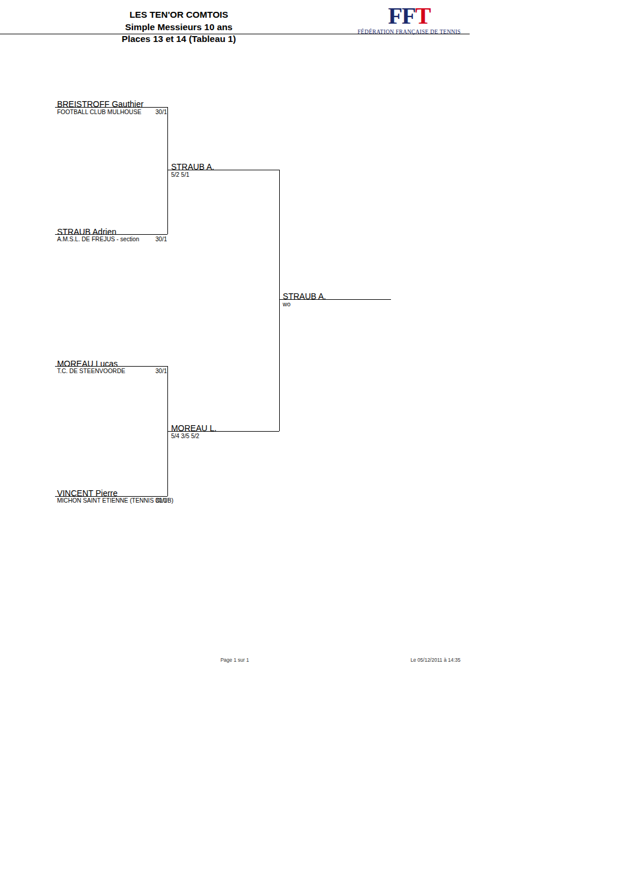LES TEN'OR COMTOIS
Simple Messieurs 10 ans
Places 13 et 14 (Tableau 1)
FFT
FÉDÉRATION FRANÇAISE DE TENNIS
BREISTROFF Gauthier
FOOTBALL CLUB MULHOUSE
30/1
STRAUB Adrien
A.M.S.L. DE FREJUS - section
30/1
MOREAU Lucas
T.C. DE STEENVOORDE
30/1
VINCENT Pierre
MICHON SAINT ETIENNE (TENNIS CLUB)
30/1
STRAUB A.
5/2 5/1
MOREAU L.
5/4 3/5 5/2
STRAUB A.
wo
Page 1 sur 1
Le 05/12/2011 à 14:35